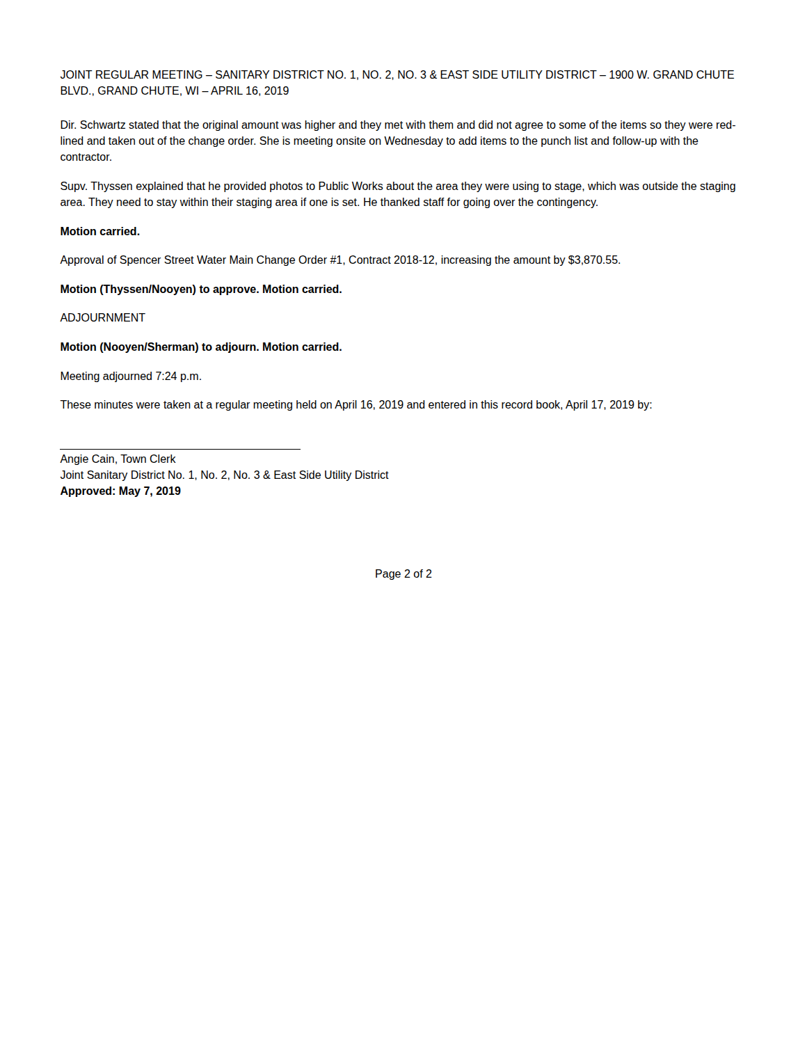JOINT REGULAR MEETING – SANITARY DISTRICT NO. 1, NO. 2, NO. 3 & EAST SIDE UTILITY DISTRICT – 1900 W. GRAND CHUTE BLVD., GRAND CHUTE, WI – APRIL 16, 2019
Dir. Schwartz stated that the original amount was higher and they met with them and did not agree to some of the items so they were red-lined and taken out of the change order. She is meeting onsite on Wednesday to add items to the punch list and follow-up with the contractor.
Supv. Thyssen explained that he provided photos to Public Works about the area they were using to stage, which was outside the staging area. They need to stay within their staging area if one is set. He thanked staff for going over the contingency.
Motion carried.
Approval of Spencer Street Water Main Change Order #1, Contract 2018-12, increasing the amount by $3,870.55.
Motion (Thyssen/Nooyen) to approve. Motion carried.
ADJOURNMENT
Motion (Nooyen/Sherman) to adjourn. Motion carried.
Meeting adjourned 7:24 p.m.
These minutes were taken at a regular meeting held on April 16, 2019 and entered in this record book, April 17, 2019 by:
Angie Cain, Town Clerk
Joint Sanitary District No. 1, No. 2, No. 3 & East Side Utility District
Approved: May 7, 2019
Page 2 of 2